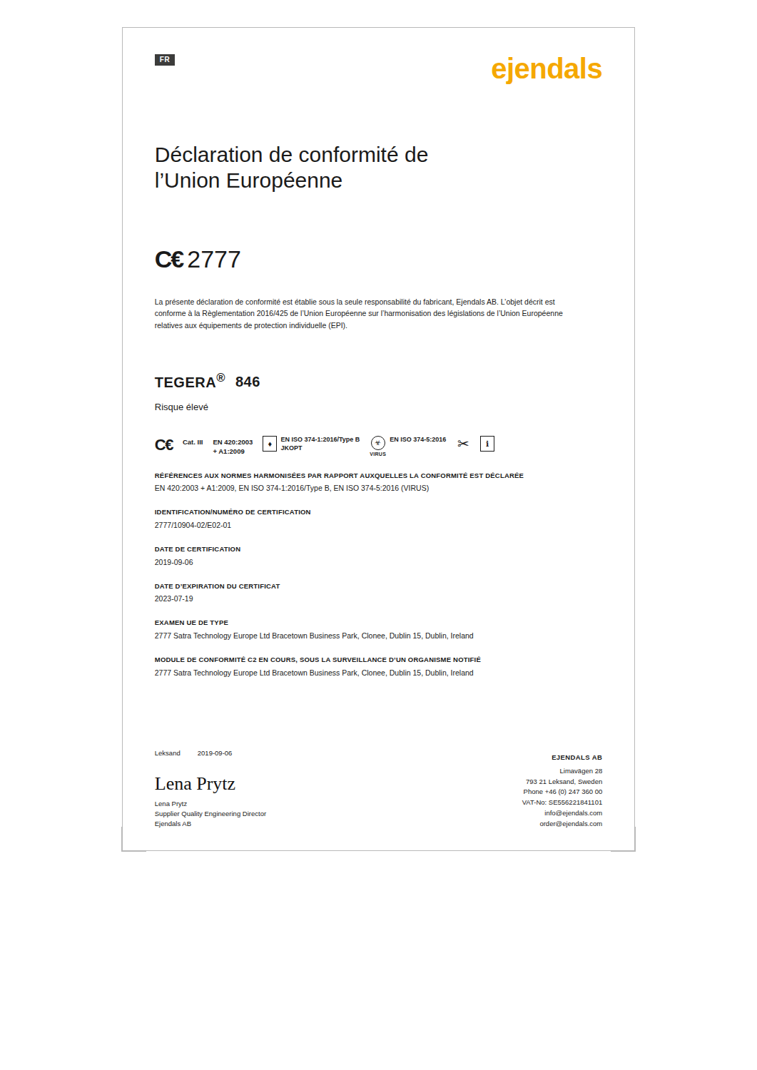FR ejendals
Déclaration de conformité de l’Union Européenne
C€ 2777
La présente déclaration de conformité est établie sous la seule responsabilité du fabricant, Ejendals AB. L’objet décrit est conforme à la Règlementation 2016/425 de l’Union Européenne sur l’harmonisation des législations de l’Union Européenne relatives aux équipements de protection individuelle (EPI).
TEGERA®846
Risque élevé
C€ Cat. III EN 420:2003
+ A1:2009 ♦ EN ISO 374-1:2016/Type BJKOPT ☣ VIRUS EN ISO 374-5:2016 ✂ ℹ
Références aux normes harmonisées par rapport auxquelles la conformité est déclarée
EN 420:2003 + A1:2009, EN ISO 374-1:2016/Type B, EN ISO 374-5:2016 (VIRUS)
Identification/numéro de certification
2777/10904-02/E02-01
Date de certification
2019-09-06
Date d’expiration du certificat
2023-07-19
Examen UE de type
2777 Satra Technology Europe Ltd Bracetown Business Park, Clonee, Dublin 15, Dublin, Ireland
Module de conformité C2 en cours, sous la surveillance d’un organisme notifié
2777 Satra Technology Europe Ltd Bracetown Business Park, Clonee, Dublin 15, Dublin, Ireland
Leksand2019-09-06
Lena Prytz
Lena Prytz
Supplier Quality Engineering Director
Ejendals AB
EJENDALS AB
Limavägen 28
793 21 Leksand, Sweden
Phone +46 (0) 247 360 00
VAT-No: SE556221841101
info@ejendals.com
order@ejendals.com